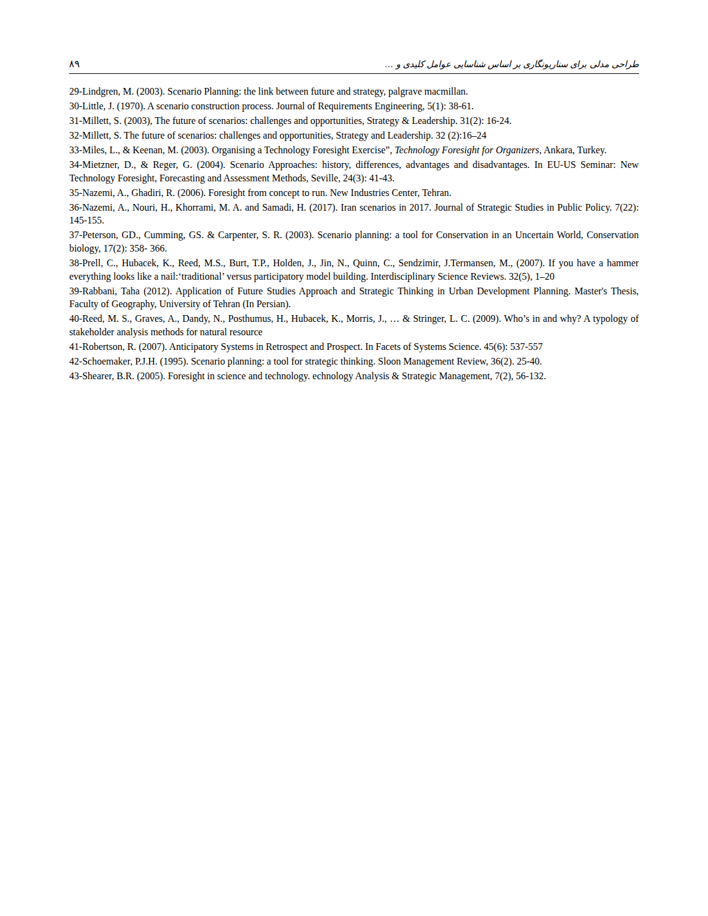٨٩ طراحی مدلی برای سناریونگاری بر اساس شناسایی عوامل کلیدی و …
29-Lindgren, M. (2003). Scenario Planning: the link between future and strategy, palgrave macmillan.
30-Little, J. (1970). A scenario construction process. Journal of Requirements Engineering, 5(1): 38-61.
31-Millett, S. (2003), The future of scenarios: challenges and opportunities, Strategy & Leadership. 31(2): 16-24.
32-Millett, S. The future of scenarios: challenges and opportunities, Strategy and Leadership. 32 (2):16–24
33-Miles, L., & Keenan, M. (2003). Organising a Technology Foresight Exercise”, Technology Foresight for Organizers, Ankara, Turkey.
34-Mietzner, D., & Reger, G. (2004). Scenario Approaches: history, differences, advantages and disadvantages. In EU-US Seminar: New Technology Foresight, Forecasting and Assessment Methods, Seville, 24(3): 41-43.
35-Nazemi, A., Ghadiri, R. (2006). Foresight from concept to run. New Industries Center, Tehran.
36-Nazemi, A., Nouri, H., Khorrami, M. A. and Samadi, H. (2017). Iran scenarios in 2017. Journal of Strategic Studies in Public Policy. 7(22): 145-155.
37-Peterson, GD., Cumming, GS. & Carpenter, S. R. (2003). Scenario planning: a tool for Conservation in an Uncertain World, Conservation biology, 17(2): 358- 366.
38-Prell, C., Hubacek, K., Reed, M.S., Burt, T.P., Holden, J., Jin, N., Quinn, C., Sendzimir, J.Termansen, M., (2007). If you have a hammer everything looks like a nail:‘traditional’ versus participatory model building. Interdisciplinary Science Reviews. 32(5), 1–20
39-Rabbani, Taha (2012). Application of Future Studies Approach and Strategic Thinking in Urban Development Planning. Master's Thesis, Faculty of Geography, University of Tehran (In Persian).
40-Reed, M. S., Graves, A., Dandy, N., Posthumus, H., Hubacek, K., Morris, J., … & Stringer, L. C. (2009). Who’s in and why? A typology of stakeholder analysis methods for natural resource
41-Robertson, R. (2007). Anticipatory Systems in Retrospect and Prospect. In Facets of Systems Science. 45(6): 537-557
42-Schoemaker, P.J.H. (1995). Scenario planning: a tool for strategic thinking. Sloon Management Review, 36(2). 25-40.
43-Shearer, B.R. (2005). Foresight in science and technology. echnology Analysis & Strategic Management, 7(2), 56-132.